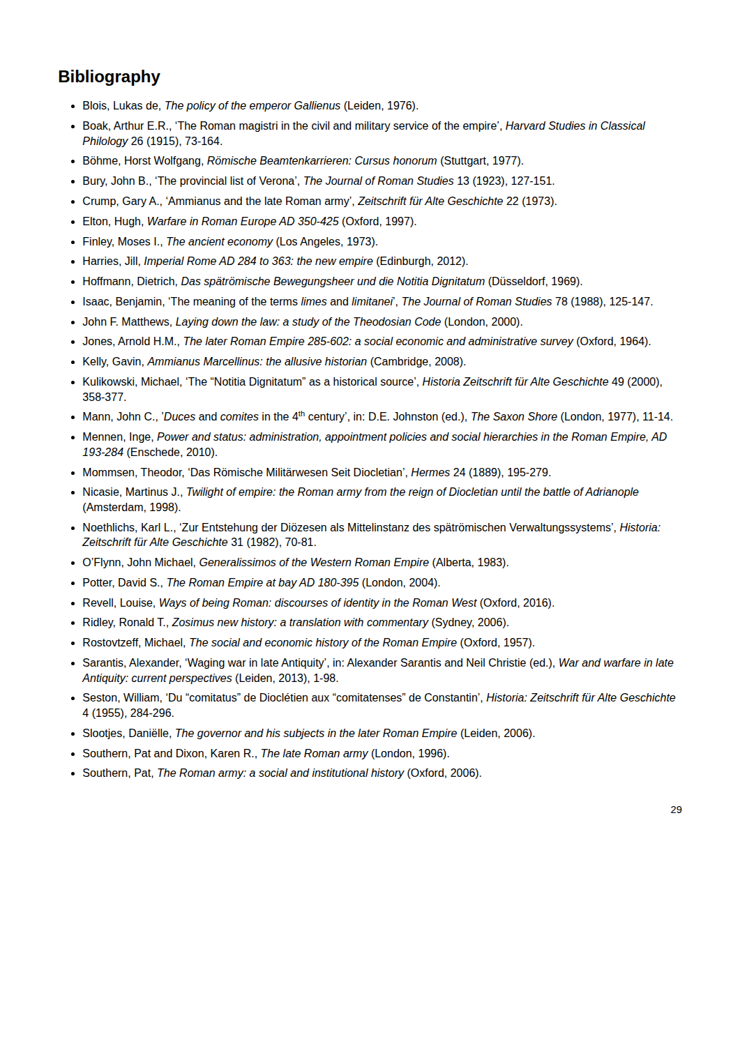Bibliography
Blois, Lukas de, The policy of the emperor Gallienus (Leiden, 1976).
Boak, Arthur E.R., ‘The Roman magistri in the civil and military service of the empire’, Harvard Studies in Classical Philology 26 (1915), 73-164.
Böhme, Horst Wolfgang, Römische Beamtenkarrieren: Cursus honorum (Stuttgart, 1977).
Bury, John B., ‘The provincial list of Verona’, The Journal of Roman Studies 13 (1923), 127-151.
Crump, Gary A., ‘Ammianus and the late Roman army’, Zeitschrift für Alte Geschichte 22 (1973).
Elton, Hugh, Warfare in Roman Europe AD 350-425 (Oxford, 1997).
Finley, Moses I., The ancient economy (Los Angeles, 1973).
Harries, Jill, Imperial Rome AD 284 to 363: the new empire (Edinburgh, 2012).
Hoffmann, Dietrich, Das spätrömische Bewegungsheer und die Notitia Dignitatum (Düsseldorf, 1969).
Isaac, Benjamin, ‘The meaning of the terms limes and limitanei’, The Journal of Roman Studies 78 (1988), 125-147.
John F. Matthews, Laying down the law: a study of the Theodosian Code (London, 2000).
Jones, Arnold H.M., The later Roman Empire 285-602: a social economic and administrative survey (Oxford, 1964).
Kelly, Gavin, Ammianus Marcellinus: the allusive historian (Cambridge, 2008).
Kulikowski, Michael, ‘The “Notitia Dignitatum” as a historical source’, Historia Zeitschrift für Alte Geschichte 49 (2000), 358-377.
Mann, John C., ’Duces and comites in the 4th century’, in: D.E. Johnston (ed.), The Saxon Shore (London, 1977), 11-14.
Mennen, Inge, Power and status: administration, appointment policies and social hierarchies in the Roman Empire, AD 193-284 (Enschede, 2010).
Mommsen, Theodor, ‘Das Römische Militärwesen Seit Diocletian’, Hermes 24 (1889), 195-279.
Nicasie, Martinus J., Twilight of empire: the Roman army from the reign of Diocletian until the battle of Adrianople (Amsterdam, 1998).
Noethlichs, Karl L., ‘Zur Entstehung der Diözesen als Mittelinstanz des spätrömischen Verwaltungssystems’, Historia: Zeitschrift für Alte Geschichte 31 (1982), 70-81.
O’Flynn, John Michael, Generalissimos of the Western Roman Empire (Alberta, 1983).
Potter, David S., The Roman Empire at bay AD 180-395 (London, 2004).
Revell, Louise, Ways of being Roman: discourses of identity in the Roman West (Oxford, 2016).
Ridley, Ronald T., Zosimus new history: a translation with commentary (Sydney, 2006).
Rostovtzeff, Michael, The social and economic history of the Roman Empire (Oxford, 1957).
Sarantis, Alexander, ‘Waging war in late Antiquity’, in: Alexander Sarantis and Neil Christie (ed.), War and warfare in late Antiquity: current perspectives (Leiden, 2013), 1-98.
Seston, William, ‘Du “comitatus” de Dioclétien aux “comitatenses” de Constantin’, Historia: Zeitschrift für Alte Geschichte 4 (1955), 284-296.
Slootjes, Daniëlle, The governor and his subjects in the later Roman Empire (Leiden, 2006).
Southern, Pat and Dixon, Karen R., The late Roman army (London, 1996).
Southern, Pat, The Roman army: a social and institutional history (Oxford, 2006).
29